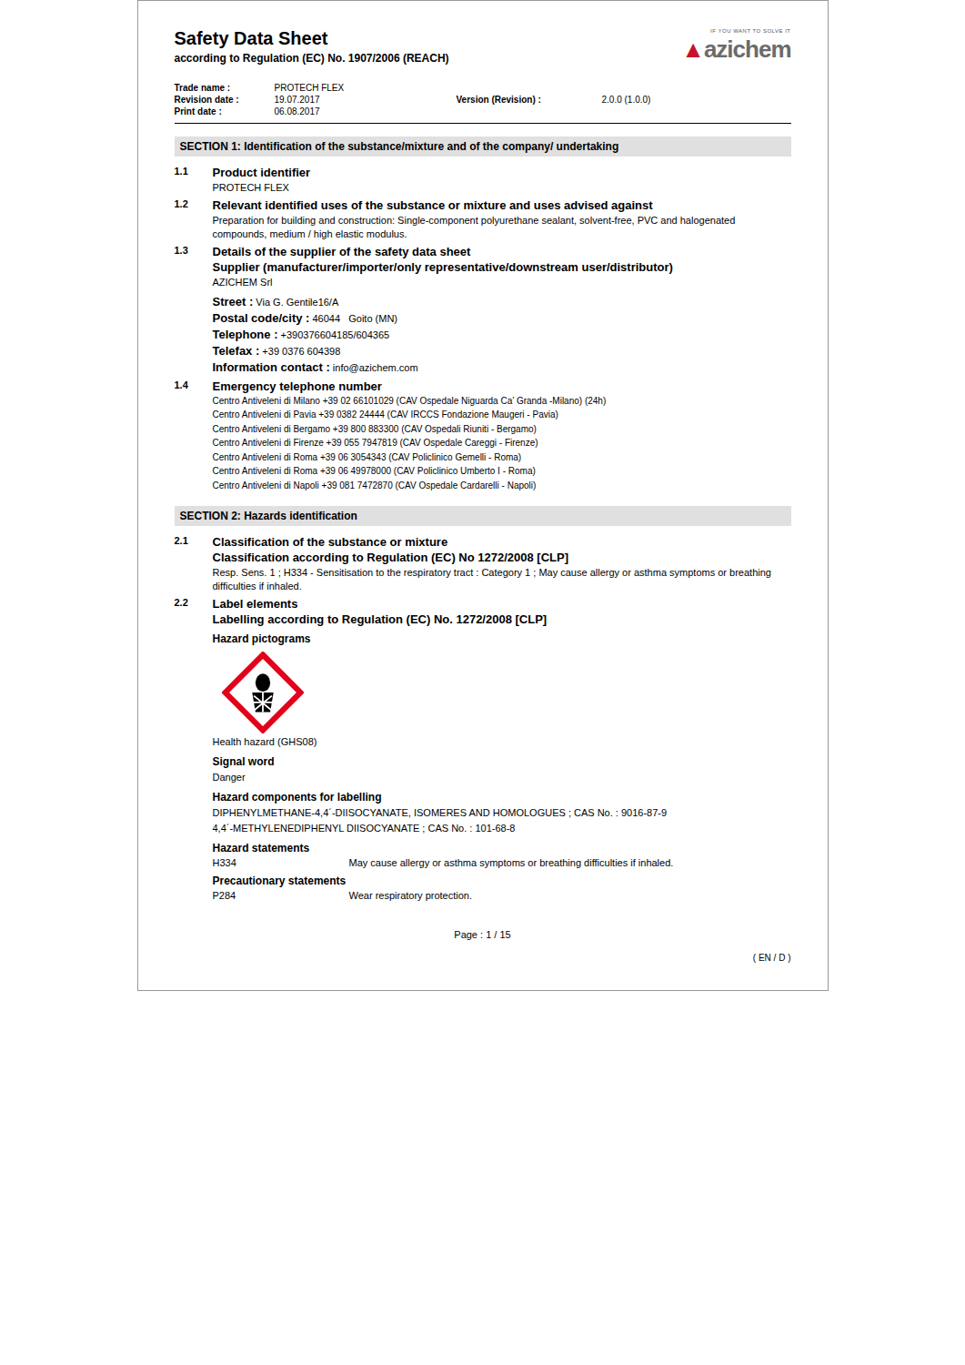Safety Data Sheet
according to Regulation (EC) No. 1907/2006 (REACH)
IF YOU WANT TO SOLVE IT
▲azichem
| Trade name : | PROTECH FLEX | | |
| Revision date : | 19.07.2017 | Version (Revision) : | 2.0.0 (1.0.0) |
| Print date : | 06.08.2017 | | |
SECTION 1: Identification of the substance/mixture and of the company/ undertaking
1.1
Product identifier
PROTECH FLEX
1.2
Relevant identified uses of the substance or mixture and uses advised against
Preparation for building and construction: Single-component polyurethane sealant, solvent-free, PVC and halogenated compounds, medium / high elastic modulus.
1.3
Details of the supplier of the safety data sheet
Supplier (manufacturer/importer/only representative/downstream user/distributor)
AZICHEM Srl
Street : Via G. Gentile16/A
Postal code/city : 46044 Goito (MN)
Telephone : +390376604185/604365
Telefax : +39 0376 604398
Information contact : info@azichem.com
1.4
Emergency telephone number
Centro Antiveleni di Milano +39 02 66101029 (CAV Ospedale Niguarda Ca’ Granda -Milano) (24h)
Centro Antiveleni di Pavia +39 0382 24444 (CAV IRCCS Fondazione Maugeri - Pavia)
Centro Antiveleni di Bergamo +39 800 883300 (CAV Ospedali Riuniti - Bergamo)
Centro Antiveleni di Firenze +39 055 7947819 (CAV Ospedale Careggi - Firenze)
Centro Antiveleni di Roma +39 06 3054343 (CAV Policlinico Gemelli - Roma)
Centro Antiveleni di Roma +39 06 49978000 (CAV Policlinico Umberto I - Roma)
Centro Antiveleni di Napoli +39 081 7472870 (CAV Ospedale Cardarelli - Napoli)
SECTION 2: Hazards identification
2.1
Classification of the substance or mixture
Classification according to Regulation (EC) No 1272/2008 [CLP]
Resp. Sens. 1 ; H334 - Sensitisation to the respiratory tract : Category 1 ; May cause allergy or asthma symptoms or breathing difficulties if inhaled.
2.2
Label elements
Labelling according to Regulation (EC) No. 1272/2008 [CLP]
Hazard pictograms
Health hazard (GHS08)
Signal word
Danger
Hazard components for labelling
DIPHENYLMETHANE-4,4´-DIISOCYANATE, ISOMERES AND HOMOLOGUES ; CAS No. : 9016-87-9
4,4´-METHYLENEDIPHENYL DIISOCYANATE ; CAS No. : 101-68-8
Hazard statements
H334
May cause allergy or asthma symptoms or breathing difficulties if inhaled.
Precautionary statements
P284
Wear respiratory protection.
Page : 1 / 15
( EN / D )